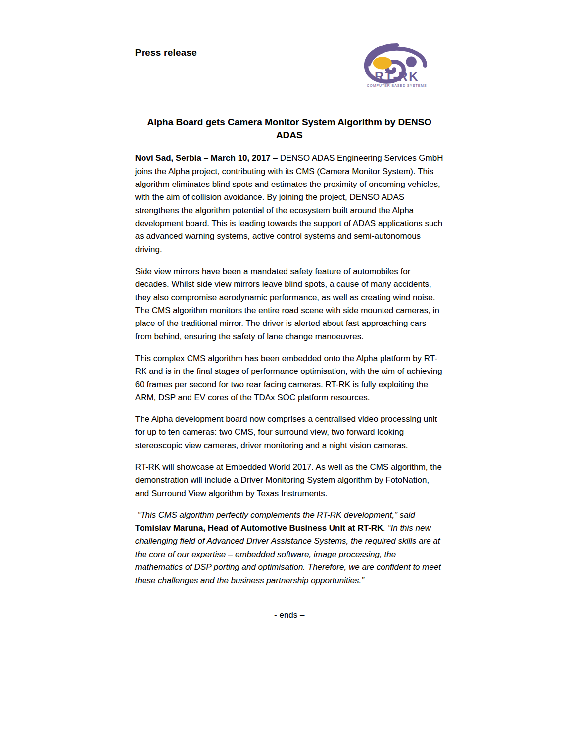Press release
RT-RK COMPUTER BASED SYSTEMS
Alpha Board gets Camera Monitor System Algorithm by DENSO ADAS
Novi Sad, Serbia – March 10, 2017 – DENSO ADAS Engineering Services GmbH joins the Alpha project, contributing with its CMS (Camera Monitor System). This algorithm eliminates blind spots and estimates the proximity of oncoming vehicles, with the aim of collision avoidance. By joining the project, DENSO ADAS strengthens the algorithm potential of the ecosystem built around the Alpha development board. This is leading towards the support of ADAS applications such as advanced warning systems, active control systems and semi-autonomous driving.
Side view mirrors have been a mandated safety feature of automobiles for decades. Whilst side view mirrors leave blind spots, a cause of many accidents, they also compromise aerodynamic performance, as well as creating wind noise. The CMS algorithm monitors the entire road scene with side mounted cameras, in place of the traditional mirror. The driver is alerted about fast approaching cars from behind, ensuring the safety of lane change manoeuvres.
This complex CMS algorithm has been embedded onto the Alpha platform by RT-RK and is in the final stages of performance optimisation, with the aim of achieving 60 frames per second for two rear facing cameras. RT-RK is fully exploiting the ARM, DSP and EV cores of the TDAx SOC platform resources.
The Alpha development board now comprises a centralised video processing unit for up to ten cameras: two CMS, four surround view, two forward looking stereoscopic view cameras, driver monitoring and a night vision cameras.
RT-RK will showcase at Embedded World 2017. As well as the CMS algorithm, the demonstration will include a Driver Monitoring System algorithm by FotoNation, and Surround View algorithm by Texas Instruments.
“This CMS algorithm perfectly complements the RT-RK development,” said Tomislav Maruna, Head of Automotive Business Unit at RT-RK. “In this new challenging field of Advanced Driver Assistance Systems, the required skills are at the core of our expertise – embedded software, image processing, the mathematics of DSP porting and optimisation. Therefore, we are confident to meet these challenges and the business partnership opportunities.”
- ends –